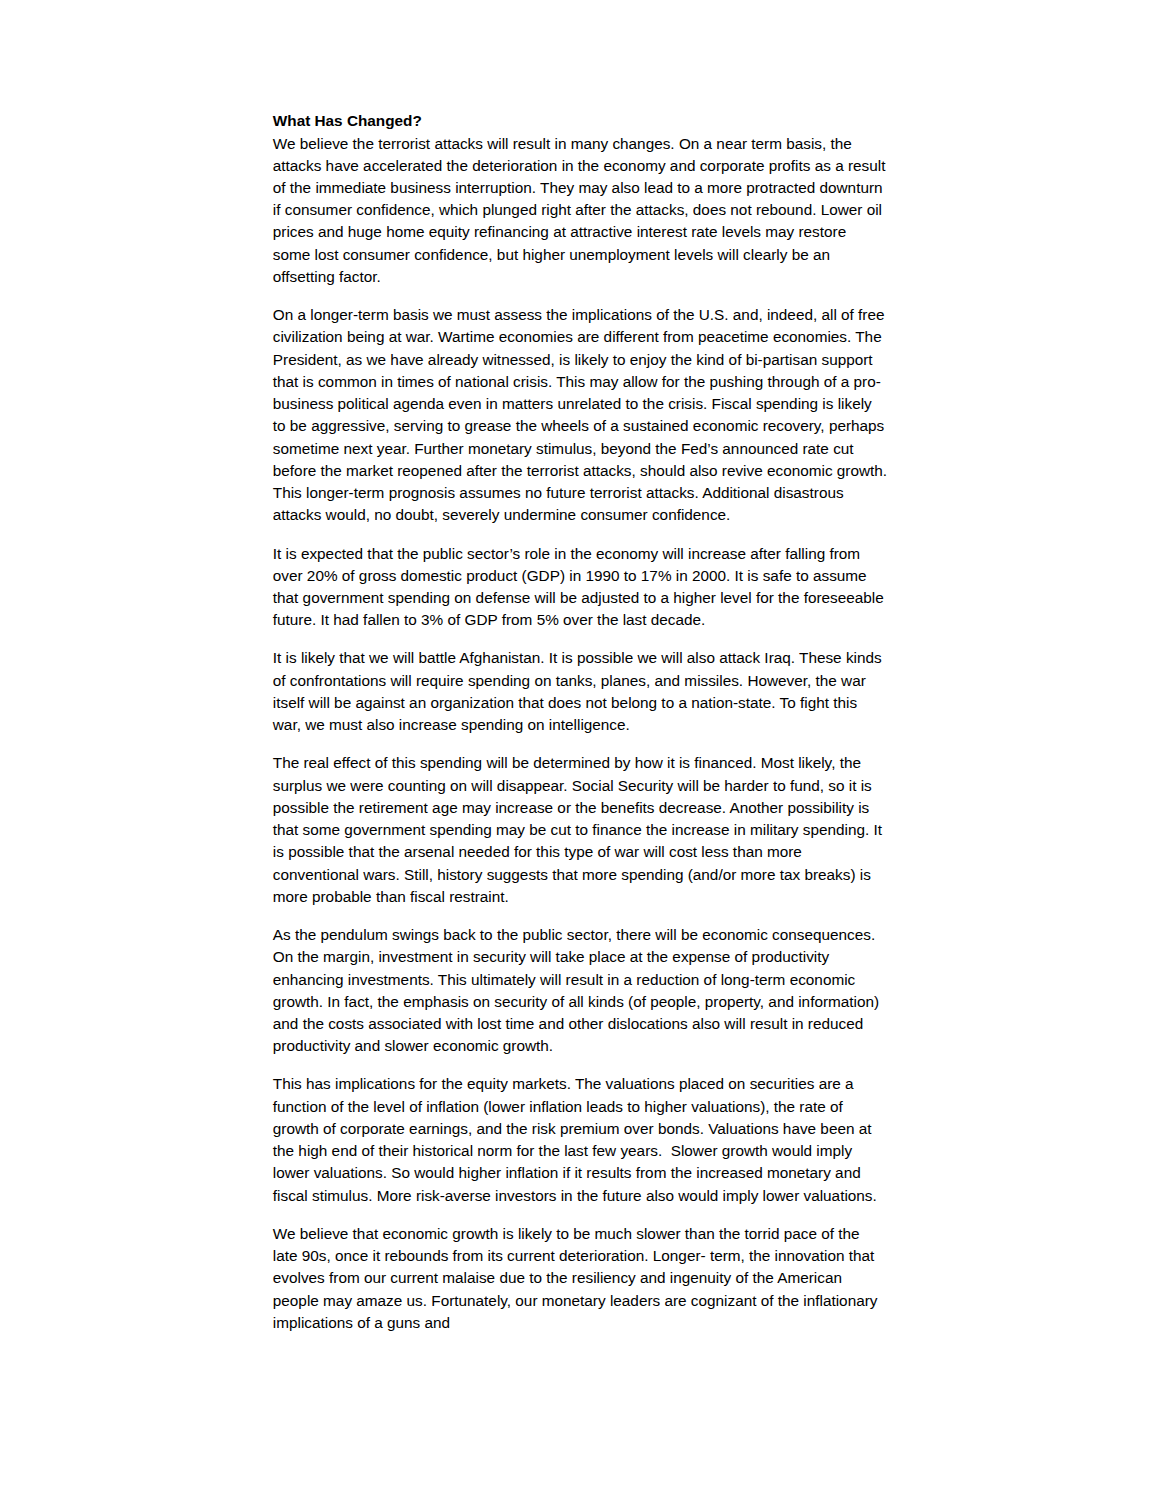What Has Changed?
We believe the terrorist attacks will result in many changes. On a near term basis, the attacks have accelerated the deterioration in the economy and corporate profits as a result of the immediate business interruption. They may also lead to a more protracted downturn if consumer confidence, which plunged right after the attacks, does not rebound. Lower oil prices and huge home equity refinancing at attractive interest rate levels may restore some lost consumer confidence, but higher unemployment levels will clearly be an offsetting factor.
On a longer-term basis we must assess the implications of the U.S. and, indeed, all of free civilization being at war. Wartime economies are different from peacetime economies. The President, as we have already witnessed, is likely to enjoy the kind of bi-partisan support that is common in times of national crisis. This may allow for the pushing through of a pro-business political agenda even in matters unrelated to the crisis. Fiscal spending is likely to be aggressive, serving to grease the wheels of a sustained economic recovery, perhaps sometime next year. Further monetary stimulus, beyond the Fed’s announced rate cut before the market reopened after the terrorist attacks, should also revive economic growth. This longer-term prognosis assumes no future terrorist attacks. Additional disastrous attacks would, no doubt, severely undermine consumer confidence.
It is expected that the public sector’s role in the economy will increase after falling from over 20% of gross domestic product (GDP) in 1990 to 17% in 2000. It is safe to assume that government spending on defense will be adjusted to a higher level for the foreseeable future. It had fallen to 3% of GDP from 5% over the last decade.
It is likely that we will battle Afghanistan. It is possible we will also attack Iraq. These kinds of confrontations will require spending on tanks, planes, and missiles. However, the war itself will be against an organization that does not belong to a nation-state. To fight this war, we must also increase spending on intelligence.
The real effect of this spending will be determined by how it is financed. Most likely, the surplus we were counting on will disappear. Social Security will be harder to fund, so it is possible the retirement age may increase or the benefits decrease. Another possibility is that some government spending may be cut to finance the increase in military spending. It is possible that the arsenal needed for this type of war will cost less than more conventional wars. Still, history suggests that more spending (and/or more tax breaks) is more probable than fiscal restraint.
As the pendulum swings back to the public sector, there will be economic consequences. On the margin, investment in security will take place at the expense of productivity enhancing investments. This ultimately will result in a reduction of long-term economic growth. In fact, the emphasis on security of all kinds (of people, property, and information) and the costs associated with lost time and other dislocations also will result in reduced productivity and slower economic growth.
This has implications for the equity markets. The valuations placed on securities are a function of the level of inflation (lower inflation leads to higher valuations), the rate of growth of corporate earnings, and the risk premium over bonds. Valuations have been at the high end of their historical norm for the last few years. Slower growth would imply lower valuations. So would higher inflation if it results from the increased monetary and fiscal stimulus. More risk-averse investors in the future also would imply lower valuations.
We believe that economic growth is likely to be much slower than the torrid pace of the late 90s, once it rebounds from its current deterioration. Longer- term, the innovation that evolves from our current malaise due to the resiliency and ingenuity of the American people may amaze us. Fortunately, our monetary leaders are cognizant of the inflationary implications of a guns and